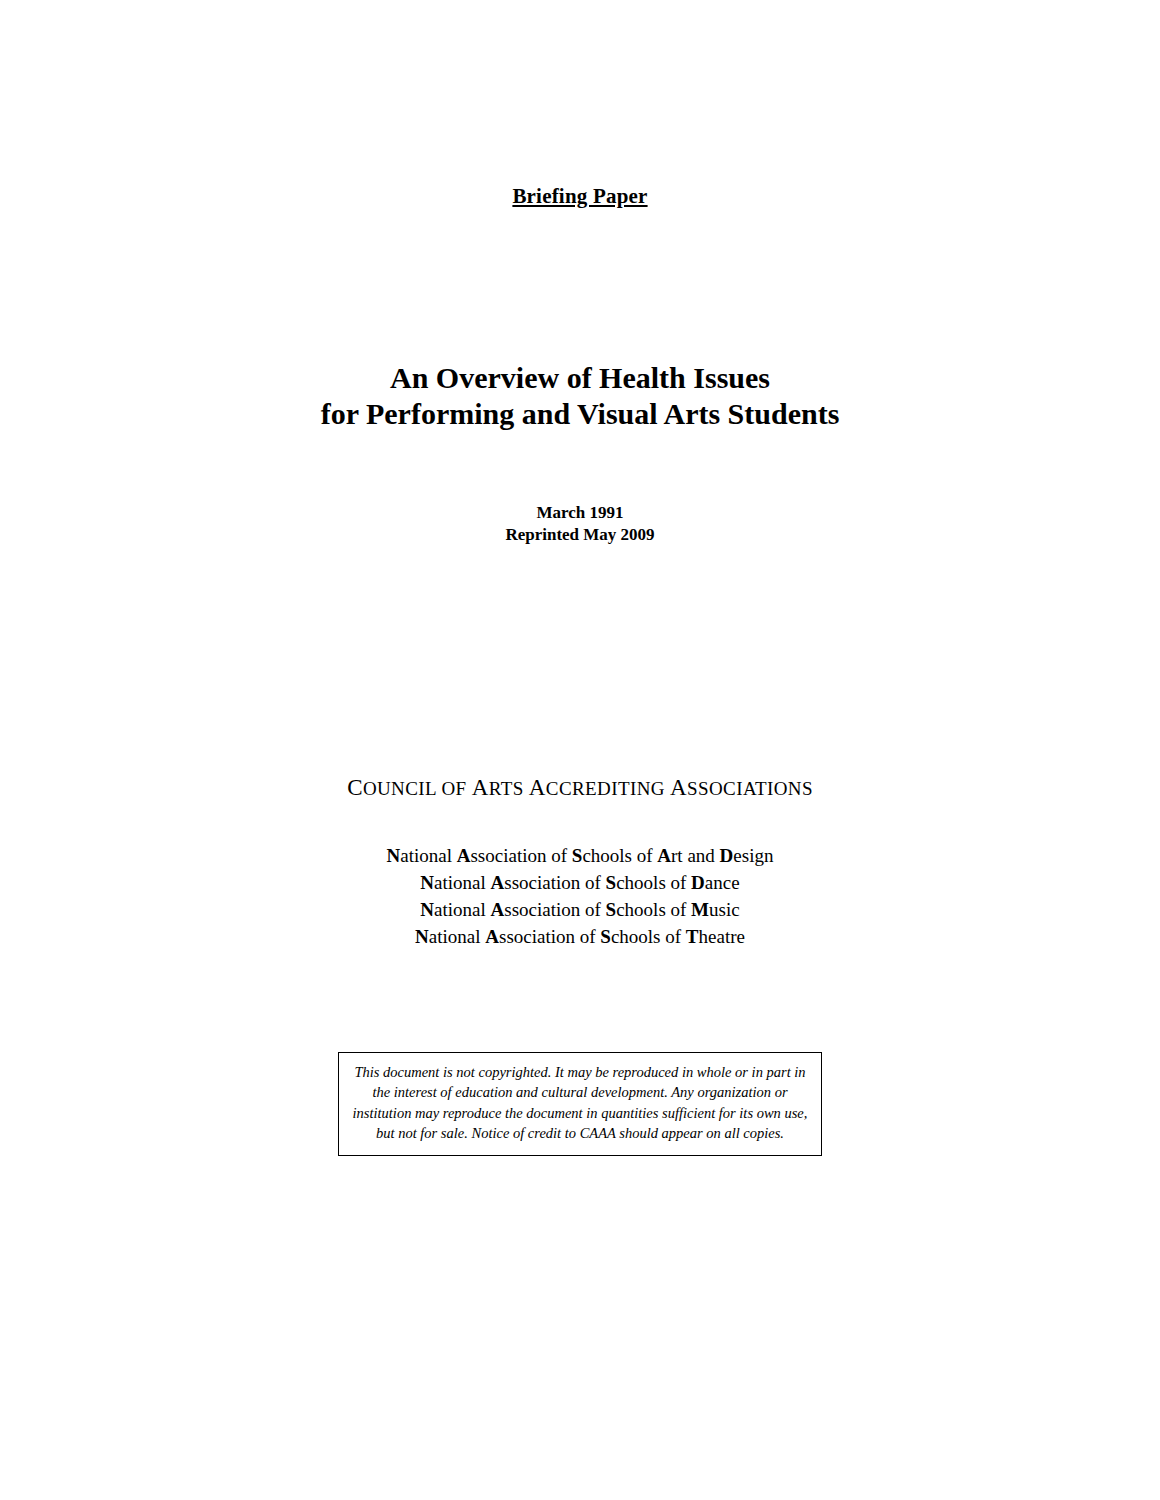Briefing Paper
An Overview of Health Issues
for Performing and Visual Arts Students
March 1991
Reprinted May 2009
COUNCIL OF ARTS ACCREDITING ASSOCIATIONS
National Association of Schools of Art and Design
National Association of Schools of Dance
National Association of Schools of Music
National Association of Schools of Theatre
This document is not copyrighted. It may be reproduced in whole or in part in the interest of education and cultural development. Any organization or institution may reproduce the document in quantities sufficient for its own use, but not for sale. Notice of credit to CAAA should appear on all copies.